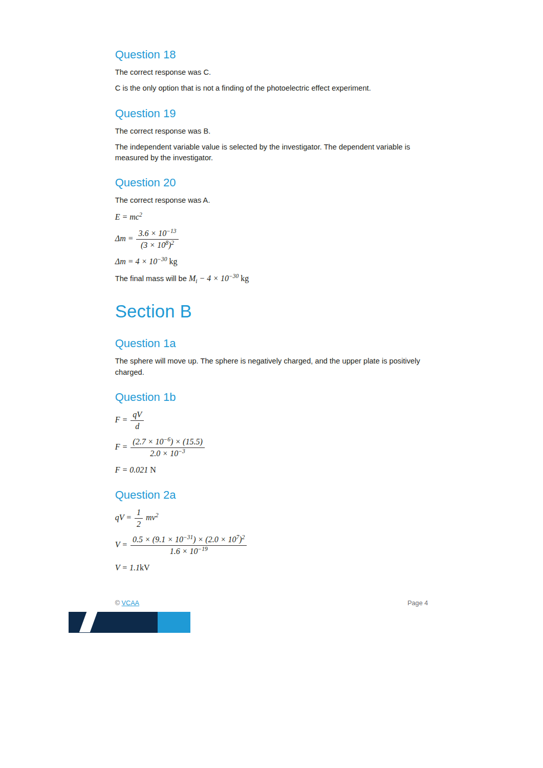Question 18
The correct response was C.
C is the only option that is not a finding of the photoelectric effect experiment.
Question 19
The correct response was B.
The independent variable value is selected by the investigator. The dependent variable is measured by the investigator.
Question 20
The correct response was A.
E = mc2
Δm = 3.6 × 10−13 (3 × 108)2
Δm = 4 × 10−30 kg
The final mass will be Mi − 4 × 10−30 kg
Section B
Question 1a
The sphere will move up. The sphere is negatively charged, and the upper plate is positively charged.
Question 1b
F = qV d
F = (2.7 × 10−6) × (15.5) 2.0 × 10−3
F = 0.021 N
Question 2a
qV = 1 2 mv2
V = 0.5 × (9.1 × 10−31) × (2.0 × 107)2 1.6 × 10−19
V = 1.1kV
© VCAA
Page 4